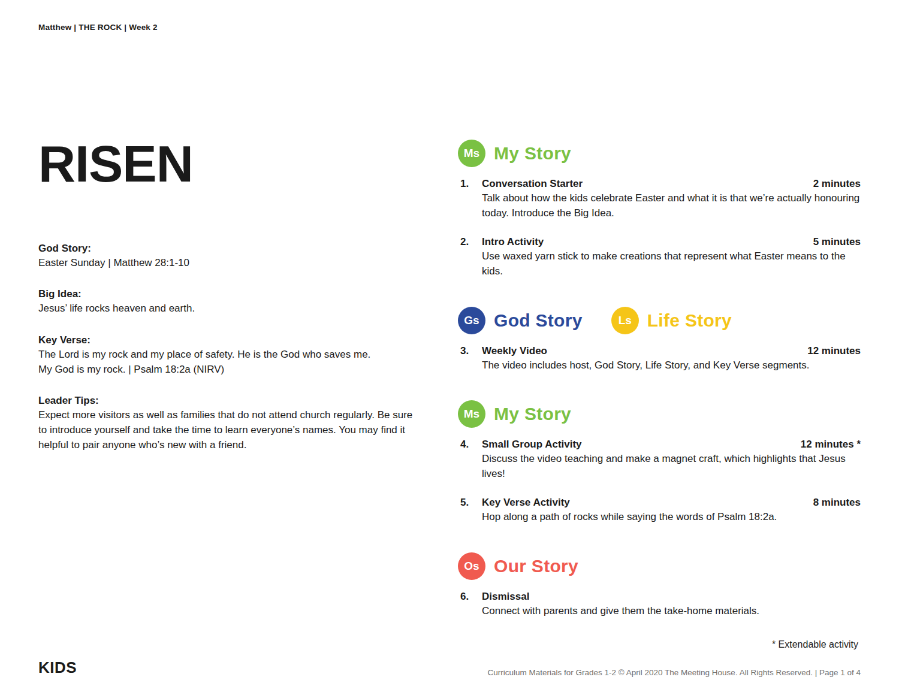Matthew | THE ROCK | Week 2
RISEN
God Story:
Easter Sunday | Matthew 28:1-10
Big Idea:
Jesus’ life rocks heaven and earth.
Key Verse:
The Lord is my rock and my place of safety. He is the God who saves me.
My God is my rock. | Psalm 18:2a (NIRV)
Leader Tips:
Expect more visitors as well as families that do not attend church regularly. Be sure to introduce yourself and take the time to learn everyone’s names. You may find it helpful to pair anyone who’s new with a friend.
Ms
My Story
1.
Conversation Starter
2 minutes
Talk about how the kids celebrate Easter and what it is that we’re actually honouring today. Introduce the Big Idea.
2.
Intro Activity
5 minutes
Use waxed yarn stick to make creations that represent what Easter means to the kids.
Gs
God Story
Ls
Life Story
3.
Weekly Video
12 minutes
The video includes host, God Story, Life Story, and Key Verse segments.
Ms
My Story
4.
Small Group Activity
12 minutes *
Discuss the video teaching and make a magnet craft, which highlights that Jesus lives!
5.
Key Verse Activity
8 minutes
Hop along a path of rocks while saying the words of Psalm 18:2a.
Os
Our Story
6.
Dismissal
Connect with parents and give them the take-home materials.
* Extendable activity
KIDS
Curriculum Materials for Grades 1-2 © April 2020 The Meeting House. All Rights Reserved. | Page 1 of 4